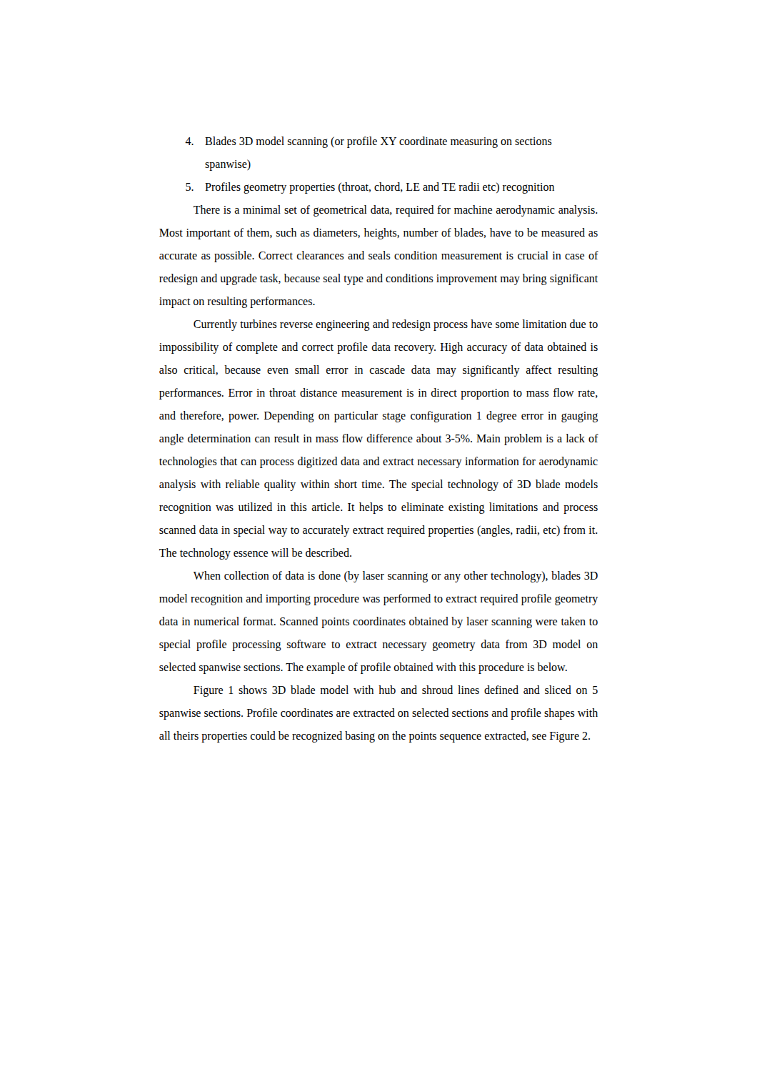Blades 3D model scanning (or profile XY coordinate measuring on sections spanwise)
Profiles geometry properties (throat, chord, LE and TE radii etc) recognition
There is a minimal set of geometrical data, required for machine aerodynamic analysis. Most important of them, such as diameters, heights, number of blades, have to be measured as accurate as possible. Correct clearances and seals condition measurement is crucial in case of redesign and upgrade task, because seal type and conditions improvement may bring significant impact on resulting performances.
Currently turbines reverse engineering and redesign process have some limitation due to impossibility of complete and correct profile data recovery. High accuracy of data obtained is also critical, because even small error in cascade data may significantly affect resulting performances. Error in throat distance measurement is in direct proportion to mass flow rate, and therefore, power. Depending on particular stage configuration 1 degree error in gauging angle determination can result in mass flow difference about 3-5%. Main problem is a lack of technologies that can process digitized data and extract necessary information for aerodynamic analysis with reliable quality within short time. The special technology of 3D blade models recognition was utilized in this article. It helps to eliminate existing limitations and process scanned data in special way to accurately extract required properties (angles, radii, etc) from it. The technology essence will be described.
When collection of data is done (by laser scanning or any other technology), blades 3D model recognition and importing procedure was performed to extract required profile geometry data in numerical format. Scanned points coordinates obtained by laser scanning were taken to special profile processing software to extract necessary geometry data from 3D model on selected spanwise sections. The example of profile obtained with this procedure is below.
Figure 1 shows 3D blade model with hub and shroud lines defined and sliced on 5 spanwise sections. Profile coordinates are extracted on selected sections and profile shapes with all theirs properties could be recognized basing on the points sequence extracted, see Figure 2.